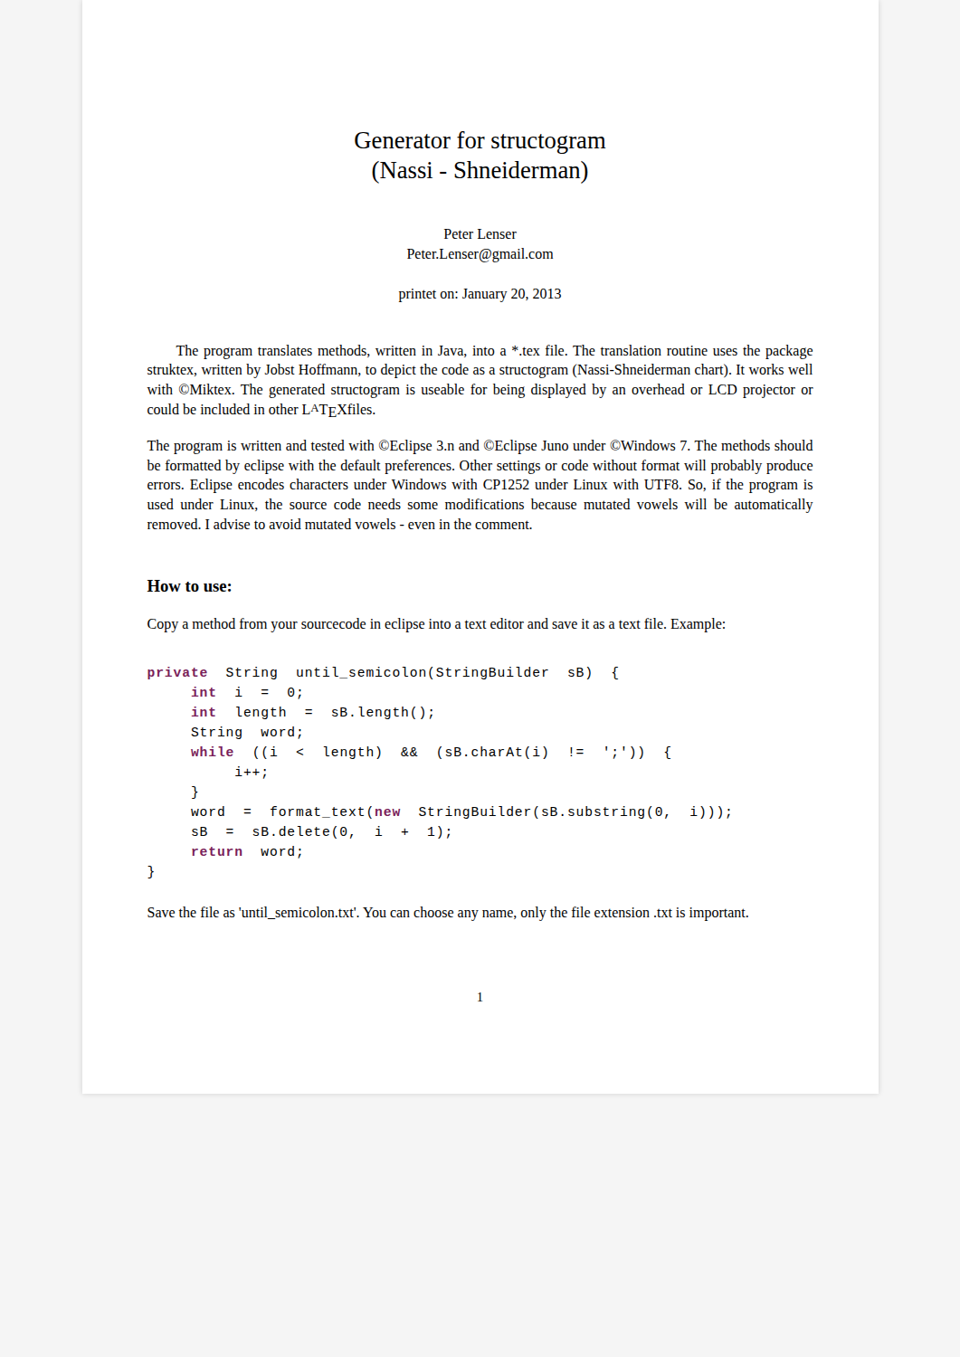Generator for structogram
(Nassi - Shneiderman)
Peter Lenser Peter.Lenser@gmail.com
printet on: January 20, 2013
The program translates methods, written in Java, into a *.tex file. The translation routine uses the package struktex, written by Jobst Hoffmann, to depict the code as a structogram (Nassi-Shneiderman chart). It works well with ©Miktex. The generated structogram is useable for being displayed by an overhead or LCD projector or could be included in other La Te Xfiles.
The program is written and tested with ©Eclipse 3.n and ©Eclipse Juno under ©Windows 7. The methods should be formatted by eclipse with the default preferences. Other settings or code without format will probably produce errors. Eclipse encodes characters under Windows with CP1252 under Linux with UTF8. So, if the program is used under Linux, the source code needs some modifications because mutated vowels will be automatically removed. I advise to avoid mutated vowels - even in the comment.
How to use:
Copy a method from your sourcecode in eclipse into a text editor and save it as a text file. Example:
private  String  until_semicolon(StringBuilder  sB)  {
     int  i  =  0;
     int  length  =  sB.length();
     String  word;
     while  ((i  <  length)  &&  (sB.charAt(i)  !=  ';'))  {
          i++;
     }
     word  =  format_text(new  StringBuilder(sB.substring(0,  i)));
     sB  =  sB.delete(0,  i  +  1);
     return  word;
}
Save the file as 'until_semicolon.txt'. You can choose any name, only the file extension .txt is important.
1